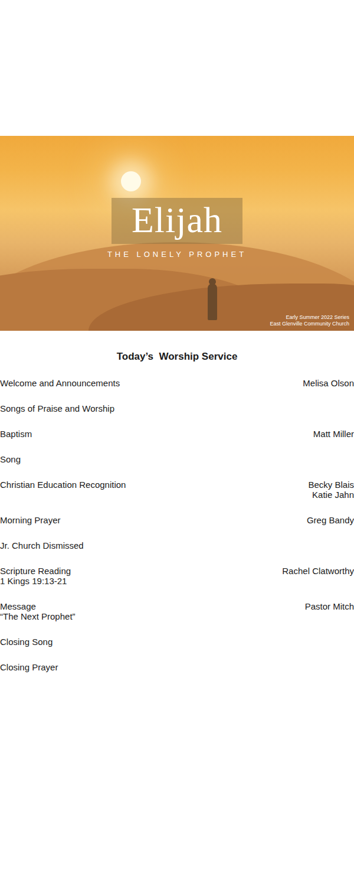Elijah
The Lonely Prophet
Early Summer 2022 Series
East Glenville Community Church
Today’s Worship Service
| Welcome and Announcements | Melisa Olson |
| Songs of Praise and Worship | |
| Baptism | Matt Miller |
| Song | |
| Christian Education Recognition | Becky Blais Katie Jahn |
| Morning Prayer | Greg Bandy |
| Jr. Church Dismissed | |
| Scripture Reading 1 Kings 19:13-21 | Rachel Clatworthy |
| Message “The Next Prophet” | Pastor Mitch |
| Closing Song | |
| Closing Prayer | |